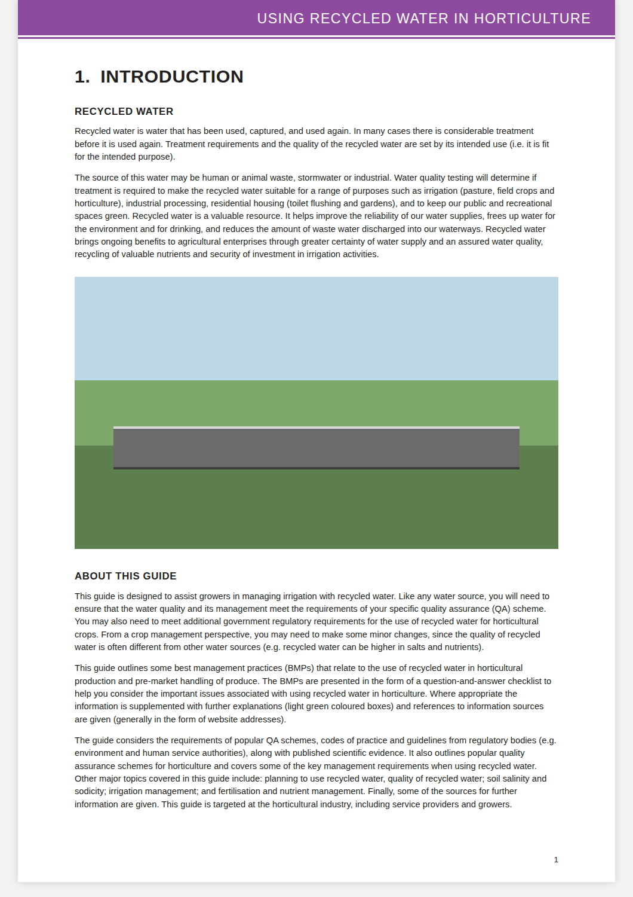Using Recycled Water in Horticulture
1. INTRODUCTION
Recycled Water
Recycled water is water that has been used, captured, and used again. In many cases there is considerable treatment before it is used again. Treatment requirements and the quality of the recycled water are set by its intended use (i.e. it is fit for the intended purpose).
The source of this water may be human or animal waste, stormwater or industrial. Water quality testing will determine if treatment is required to make the recycled water suitable for a range of purposes such as irrigation (pasture, field crops and horticulture), industrial processing, residential housing (toilet flushing and gardens), and to keep our public and recreational spaces green. Recycled water is a valuable resource. It helps improve the reliability of our water supplies, frees up water for the environment and for drinking, and reduces the amount of waste water discharged into our waterways. Recycled water brings ongoing benefits to agricultural enterprises through greater certainty of water supply and an assured water quality, recycling of valuable nutrients and security of investment in irrigation activities.
About This Guide
This guide is designed to assist growers in managing irrigation with recycled water. Like any water source, you will need to ensure that the water quality and its management meet the requirements of your specific quality assurance (QA) scheme. You may also need to meet additional government regulatory requirements for the use of recycled water for horticultural crops. From a crop management perspective, you may need to make some minor changes, since the quality of recycled water is often different from other water sources (e.g. recycled water can be higher in salts and nutrients).
This guide outlines some best management practices (BMPs) that relate to the use of recycled water in horticultural production and pre-market handling of produce. The BMPs are presented in the form of a question-and-answer checklist to help you consider the important issues associated with using recycled water in horticulture. Where appropriate the information is supplemented with further explanations (light green coloured boxes) and references to information sources are given (generally in the form of website addresses).
The guide considers the requirements of popular QA schemes, codes of practice and guidelines from regulatory bodies (e.g. environment and human service authorities), along with published scientific evidence. It also outlines popular quality assurance schemes for horticulture and covers some of the key management requirements when using recycled water. Other major topics covered in this guide include: planning to use recycled water, quality of recycled water; soil salinity and sodicity; irrigation management; and fertilisation and nutrient management. Finally, some of the sources for further information are given. This guide is targeted at the horticultural industry, including service providers and growers.
1